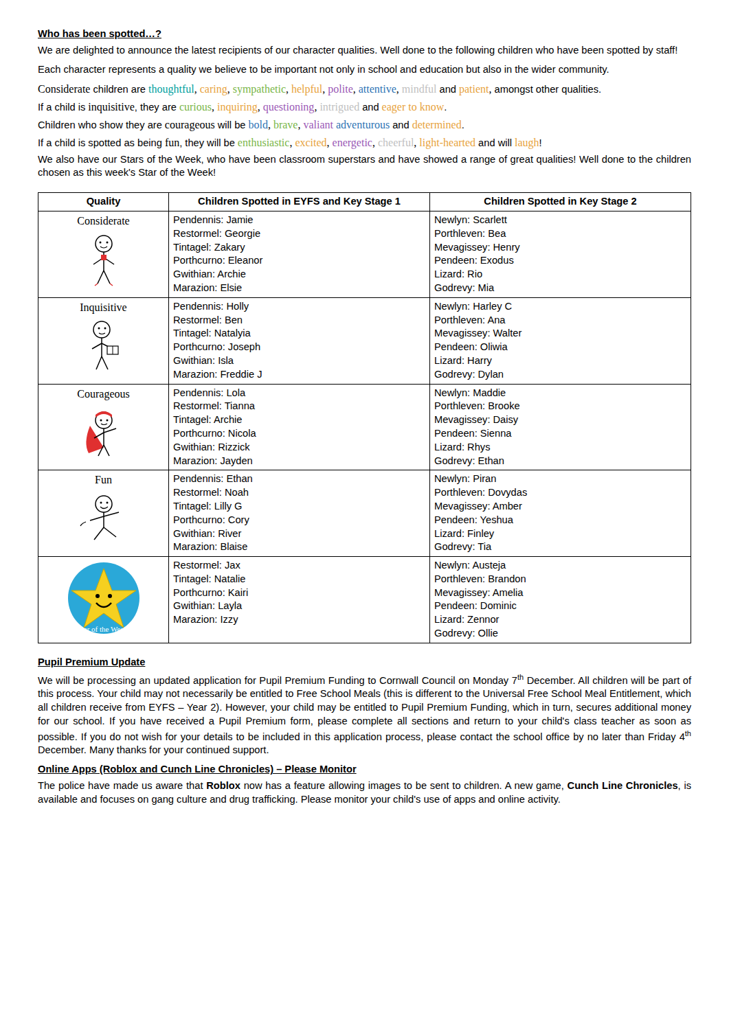Who has been spotted…?
We are delighted to announce the latest recipients of our character qualities. Well done to the following children who have been spotted by staff!
Each character represents a quality we believe to be important not only in school and education but also in the wider community.
Considerate children are thoughtful, caring, sympathetic, helpful, polite, attentive, mindful and patient, amongst other qualities.
If a child is inquisitive, they are curious, inquiring, questioning, intrigued and eager to know.
Children who show they are courageous will be bold, brave, valiant adventurous and determined.
If a child is spotted as being fun, they will be enthusiastic, excited, energetic, cheerful, light-hearted and will laugh!
We also have our Stars of the Week, who have been classroom superstars and have showed a range of great qualities! Well done to the children chosen as this week's Star of the Week!
| Quality | Children Spotted in EYFS and Key Stage 1 | Children Spotted in Key Stage 2 |
| --- | --- | --- |
| Considerate | Pendennis: Jamie Restormel: Georgie Tintagel: Zakary Porthcurno: Eleanor Gwithian: Archie Marazion: Elsie | Newlyn: Scarlett Porthleven: Bea Mevagissey: Henry Pendeen: Exodus Lizard: Rio Godrevy: Mia |
| Inquisitive | Pendennis: Holly Restormel: Ben Tintagel: Natalyia Porthcurno: Joseph Gwithian: Isla Marazion: Freddie J | Newlyn: Harley C Porthleven: Ana Mevagissey: Walter Pendeen: Oliwia Lizard: Harry Godrevy: Dylan |
| Courageous | Pendennis: Lola Restormel: Tianna Tintagel: Archie Porthcurno: Nicola Gwithian: Rizzick Marazion: Jayden | Newlyn: Maddie Porthleven: Brooke Mevagissey: Daisy Pendeen: Sienna Lizard: Rhys Godrevy: Ethan |
| Fun | Pendennis: Ethan Restormel: Noah Tintagel: Lilly G Porthcurno: Cory Gwithian: River Marazion: Blaise | Newlyn: Piran Porthleven: Dovydas Mevagissey: Amber Pendeen: Yeshua Lizard: Finley Godrevy: Tia |
| Star of the Week! | Restormel: Jax Tintagel: Natalie Porthcurno: Kairi Gwithian: Layla Marazion: Izzy | Newlyn: Austeja Porthleven: Brandon Mevagissey: Amelia Pendeen: Dominic Lizard: Zennor Godrevy: Ollie |
Pupil Premium Update
We will be processing an updated application for Pupil Premium Funding to Cornwall Council on Monday 7th December. All children will be part of this process. Your child may not necessarily be entitled to Free School Meals (this is different to the Universal Free School Meal Entitlement, which all children receive from EYFS – Year 2). However, your child may be entitled to Pupil Premium Funding, which in turn, secures additional money for our school. If you have received a Pupil Premium form, please complete all sections and return to your child's class teacher as soon as possible. If you do not wish for your details to be included in this application process, please contact the school office by no later than Friday 4th December. Many thanks for your continued support.
Online Apps (Roblox and Cunch Line Chronicles) – Please Monitor
The police have made us aware that Roblox now has a feature allowing images to be sent to children. A new game, Cunch Line Chronicles, is available and focuses on gang culture and drug trafficking. Please monitor your child's use of apps and online activity.